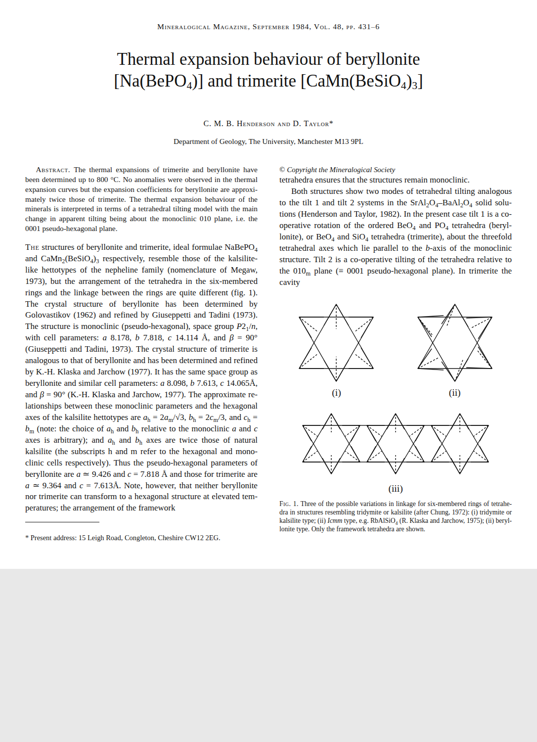Mineralogical Magazine, September 1984, Vol. 48, pp. 431–6
Thermal expansion behaviour of beryllonite
[Na(BePO4)] and trimerite [CaMn(BeSiO4)3]
C. M. B. Henderson and D. Taylor*
Department of Geology, The University, Manchester M13 9PL
Abstract. The thermal expansions of trimerite and beryllonite have been determined up to 800 °C. No anomalies were observed in the thermal expansion curves but the expansion coefficients for beryllonite are approximately twice those of trimerite. The thermal expansion behaviour of the minerals is interpreted in terms of a tetrahedral tilting model with the main change in apparent tilting being about the monoclinic 010 plane, i.e. the 0001 pseudo-hexagonal plane.
The structures of beryllonite and trimerite, ideal formulae NaBePO4 and CaMn2(BeSiO4)3 respectively, resemble those of the kalsilite-like hettotypes of the nepheline family (nomenclature of Megaw, 1973), but the arrangement of the tetrahedra in the six-membered rings and the linkage between the rings are quite different (fig. 1). The crystal structure of beryllonite has been determined by Golovastikov (1962) and refined by Giuseppetti and Tadini (1973). The structure is monoclinic (pseudo-hexagonal), space group P21/n, with cell parameters: a 8.178, b 7.818, c 14.114 Å, and β = 90° (Giuseppetti and Tadini, 1973). The crystal structure of trimerite is analogous to that of beryllonite and has been determined and refined by K.-H. Klaska and Jarchow (1977). It has the same space group as beryllonite and similar cell parameters: a 8.098, b 7.613, c 14.065Å, and β = 90° (K.-H. Klaska and Jarchow, 1977). The approximate relationships between these monoclinic parameters and the hexagonal axes of the kalsilite hettotypes are ah = 2am/√3, bh = 2cm/3, and ch = bm (note: the choice of ah and bh relative to the monoclinic a and c axes is arbitrary); and ah and bh axes are twice those of natural kalsilite (the subscripts h and m refer to the hexagonal and monoclinic cells respectively). Thus the pseudo-hexagonal parameters of beryllonite are a ≃ 9.426 and c = 7.818 Å and those for trimerite are a ≃ 9.364 and c = 7.613Å. Note, however, that neither beryllonite nor trimerite can transform to a hexagonal structure at elevated temperatures; the arrangement of the framework
* Present address: 15 Leigh Road, Congleton, Cheshire CW12 2EG.
© Copyright the Mineralogical Society
tetrahedra ensures that the structures remain monoclinic.
Both structures show two modes of tetrahedral tilting analogous to the tilt 1 and tilt 2 systems in the SrAl2O4–BaAl2O4 solid solutions (Henderson and Taylor, 1982). In the present case tilt 1 is a co-operative rotation of the ordered BeO4 and PO4 tetrahedra (beryllonite), or BeO4 and SiO4 tetrahedra (trimerite), about the threefold tetrahedral axes which lie parallel to the b-axis of the monoclinic structure. Tilt 2 is a co-operative tilting of the tetrahedra relative to the 010m plane (≡ 0001 pseudo-hexagonal plane). In trimerite the cavity
(i)
(ii)
(iii)
Fig. 1. Three of the possible variations in linkage for six-membered rings of tetrahedra in structures resembling tridymite or kalsilite (after Chung, 1972): (i) tridymite or kalsilite type; (ii) Icmm type, e.g. RbAlSiO4 (R. Klaska and Jarchow, 1975); (ii) beryllonite type. Only the framework tetrahedra are shown.